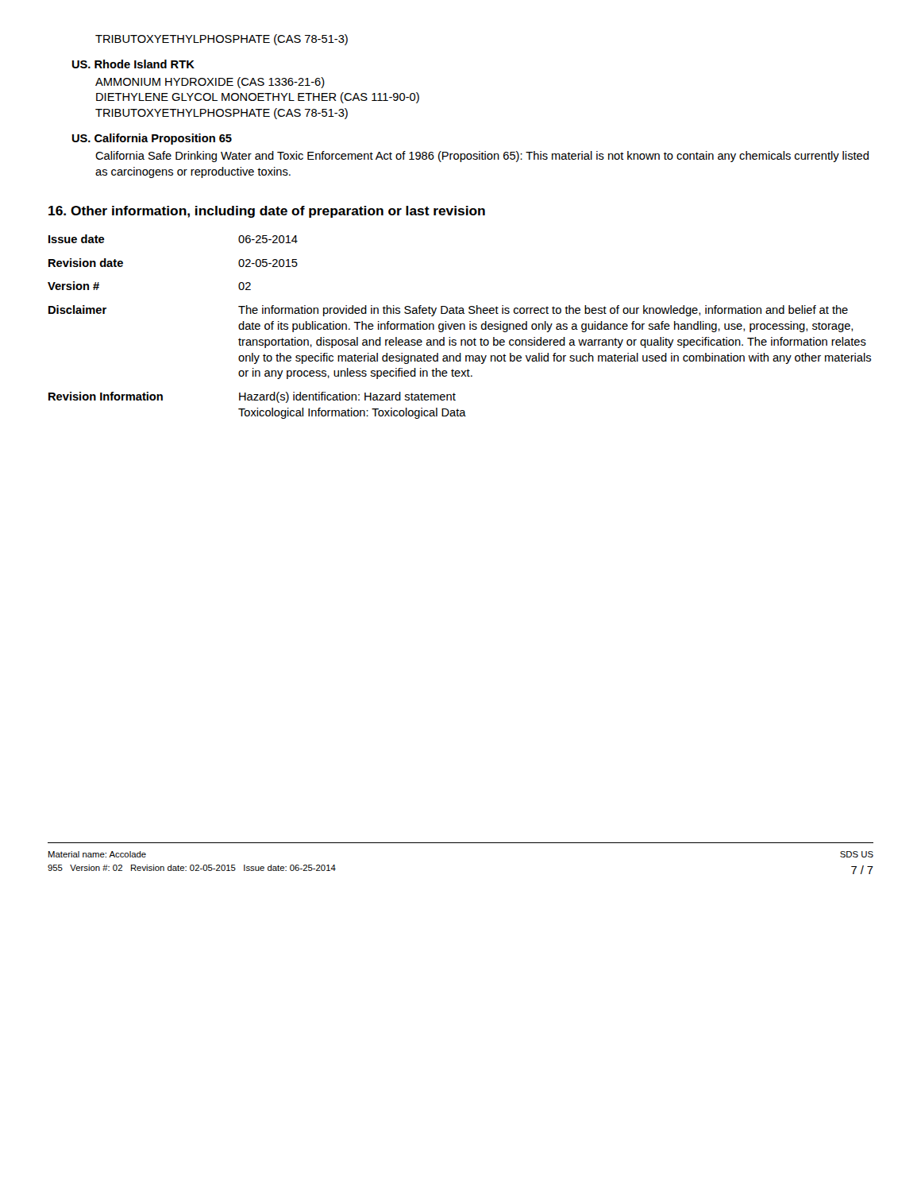TRIBUTOXYETHYLPHOSPHATE (CAS 78-51-3)
US. Rhode Island RTK
AMMONIUM HYDROXIDE (CAS 1336-21-6)
DIETHYLENE GLYCOL MONOETHYL ETHER (CAS 111-90-0)
TRIBUTOXYETHYLPHOSPHATE (CAS 78-51-3)
US. California Proposition 65
California Safe Drinking Water and Toxic Enforcement Act of 1986 (Proposition 65): This material is not known to contain any chemicals currently listed as carcinogens or reproductive toxins.
16. Other information, including date of preparation or last revision
| Issue date | 06-25-2014 |
| Revision date | 02-05-2015 |
| Version # | 02 |
| Disclaimer | The information provided in this Safety Data Sheet is correct to the best of our knowledge, information and belief at the date of its publication. The information given is designed only as a guidance for safe handling, use, processing, storage, transportation, disposal and release and is not to be considered a warranty or quality specification. The information relates only to the specific material designated and may not be valid for such material used in combination with any other materials or in any process, unless specified in the text. |
| Revision Information | Hazard(s) identification: Hazard statement Toxicological Information: Toxicological Data |
Material name: Accolade
955 Version #: 02 Revision date: 02-05-2015 Issue date: 06-25-2014
SDS US
7 / 7